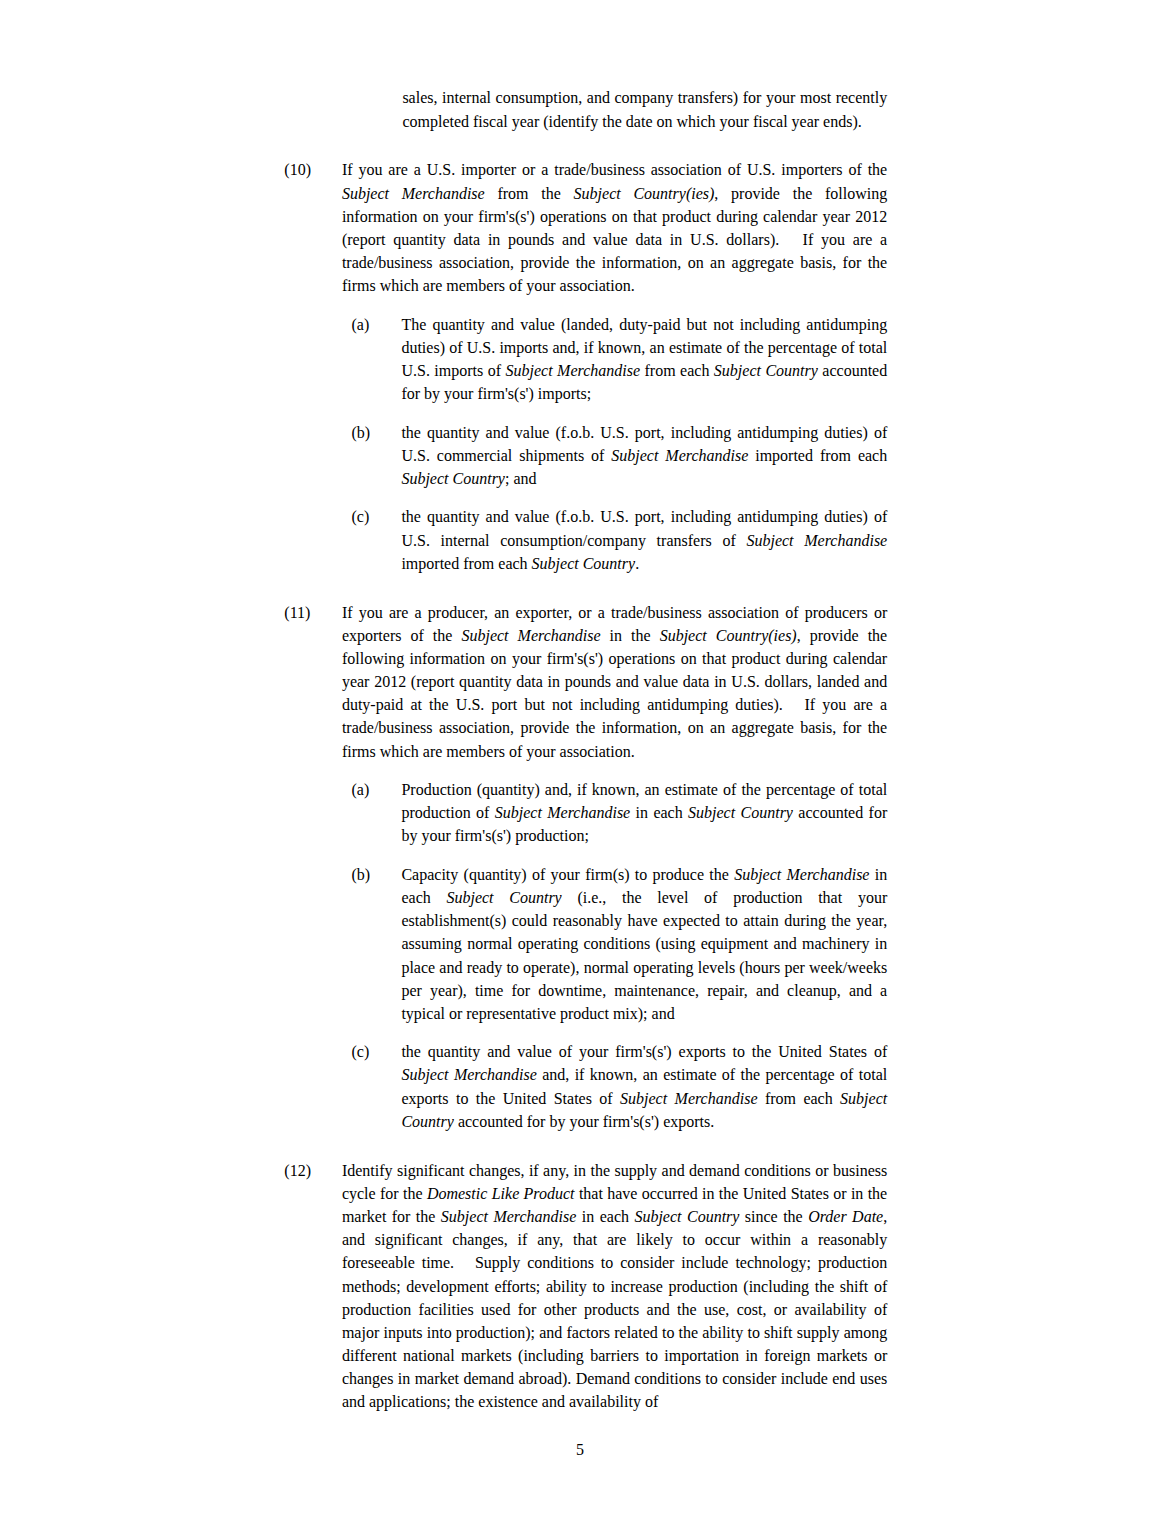sales, internal consumption, and company transfers) for your most recently completed fiscal year (identify the date on which your fiscal year ends).
(10)
If you are a U.S. importer or a trade/business association of U.S. importers of the Subject Merchandise from the Subject Country(ies), provide the following information on your firm's(s') operations on that product during calendar year 2012 (report quantity data in pounds and value data in U.S. dollars). If you are a trade/business association, provide the information, on an aggregate basis, for the firms which are members of your association.
(a)
The quantity and value (landed, duty-paid but not including antidumping duties) of U.S. imports and, if known, an estimate of the percentage of total U.S. imports of Subject Merchandise from each Subject Country accounted for by your firm's(s') imports;
(b)
the quantity and value (f.o.b. U.S. port, including antidumping duties) of U.S. commercial shipments of Subject Merchandise imported from each Subject Country; and
(c)
the quantity and value (f.o.b. U.S. port, including antidumping duties) of U.S. internal consumption/company transfers of Subject Merchandise imported from each Subject Country.
(11)
If you are a producer, an exporter, or a trade/business association of producers or exporters of the Subject Merchandise in the Subject Country(ies), provide the following information on your firm's(s') operations on that product during calendar year 2012 (report quantity data in pounds and value data in U.S. dollars, landed and duty-paid at the U.S. port but not including antidumping duties). If you are a trade/business association, provide the information, on an aggregate basis, for the firms which are members of your association.
(a)
Production (quantity) and, if known, an estimate of the percentage of total production of Subject Merchandise in each Subject Country accounted for by your firm's(s') production;
(b)
Capacity (quantity) of your firm(s) to produce the Subject Merchandise in each Subject Country (i.e., the level of production that your establishment(s) could reasonably have expected to attain during the year, assuming normal operating conditions (using equipment and machinery in place and ready to operate), normal operating levels (hours per week/weeks per year), time for downtime, maintenance, repair, and cleanup, and a typical or representative product mix); and
(c)
the quantity and value of your firm's(s') exports to the United States of Subject Merchandise and, if known, an estimate of the percentage of total exports to the United States of Subject Merchandise from each Subject Country accounted for by your firm's(s') exports.
(12)
Identify significant changes, if any, in the supply and demand conditions or business cycle for the Domestic Like Product that have occurred in the United States or in the market for the Subject Merchandise in each Subject Country since the Order Date, and significant changes, if any, that are likely to occur within a reasonably foreseeable time. Supply conditions to consider include technology; production methods; development efforts; ability to increase production (including the shift of production facilities used for other products and the use, cost, or availability of major inputs into production); and factors related to the ability to shift supply among different national markets (including barriers to importation in foreign markets or changes in market demand abroad). Demand conditions to consider include end uses and applications; the existence and availability of
5